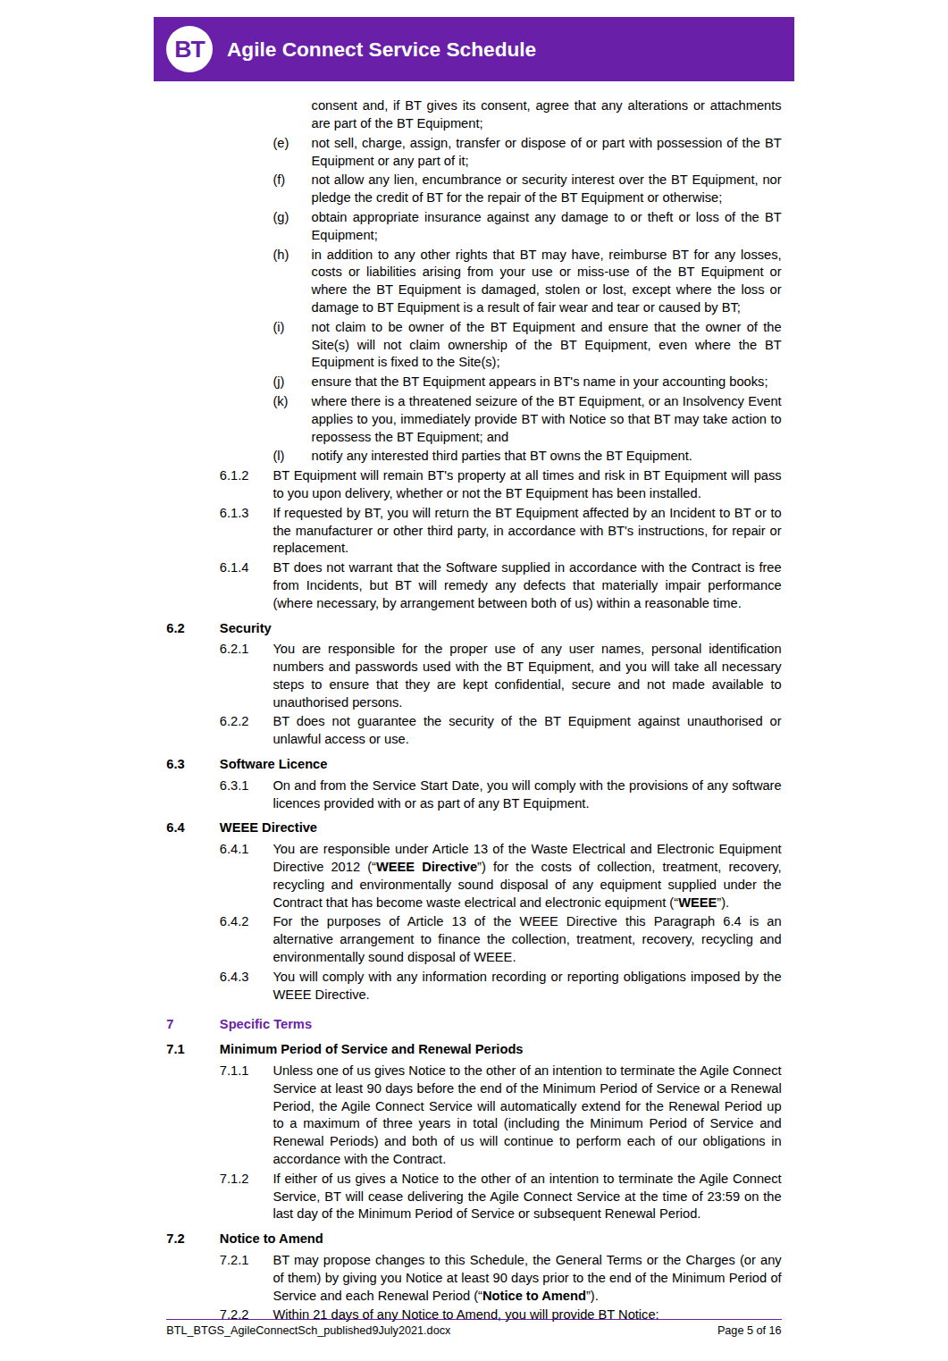BT
Agile Connect Service Schedule
consent and, if BT gives its consent, agree that any alterations or attachments are part of the BT Equipment;
(e) not sell, charge, assign, transfer or dispose of or part with possession of the BT Equipment or any part of it;
(f) not allow any lien, encumbrance or security interest over the BT Equipment, nor pledge the credit of BT for the repair of the BT Equipment or otherwise;
(g) obtain appropriate insurance against any damage to or theft or loss of the BT Equipment;
(h) in addition to any other rights that BT may have, reimburse BT for any losses, costs or liabilities arising from your use or miss-use of the BT Equipment or where the BT Equipment is damaged, stolen or lost, except where the loss or damage to BT Equipment is a result of fair wear and tear or caused by BT;
(i) not claim to be owner of the BT Equipment and ensure that the owner of the Site(s) will not claim ownership of the BT Equipment, even where the BT Equipment is fixed to the Site(s);
(j) ensure that the BT Equipment appears in BT's name in your accounting books;
(k) where there is a threatened seizure of the BT Equipment, or an Insolvency Event applies to you, immediately provide BT with Notice so that BT may take action to repossess the BT Equipment; and
(l) notify any interested third parties that BT owns the BT Equipment.
6.1.2 BT Equipment will remain BT's property at all times and risk in BT Equipment will pass to you upon delivery, whether or not the BT Equipment has been installed.
6.1.3 If requested by BT, you will return the BT Equipment affected by an Incident to BT or to the manufacturer or other third party, in accordance with BT's instructions, for repair or replacement.
6.1.4 BT does not warrant that the Software supplied in accordance with the Contract is free from Incidents, but BT will remedy any defects that materially impair performance (where necessary, by arrangement between both of us) within a reasonable time.
6.2 Security
6.2.1 You are responsible for the proper use of any user names, personal identification numbers and passwords used with the BT Equipment, and you will take all necessary steps to ensure that they are kept confidential, secure and not made available to unauthorised persons.
6.2.2 BT does not guarantee the security of the BT Equipment against unauthorised or unlawful access or use.
6.3 Software Licence
6.3.1 On and from the Service Start Date, you will comply with the provisions of any software licences provided with or as part of any BT Equipment.
6.4 WEEE Directive
6.4.1 You are responsible under Article 13 of the Waste Electrical and Electronic Equipment Directive 2012 (“WEEE Directive”) for the costs of collection, treatment, recovery, recycling and environmentally sound disposal of any equipment supplied under the Contract that has become waste electrical and electronic equipment (“WEEE”).
6.4.2 For the purposes of Article 13 of the WEEE Directive this Paragraph 6.4 is an alternative arrangement to finance the collection, treatment, recovery, recycling and environmentally sound disposal of WEEE.
6.4.3 You will comply with any information recording or reporting obligations imposed by the WEEE Directive.
7 Specific Terms
7.1 Minimum Period of Service and Renewal Periods
7.1.1 Unless one of us gives Notice to the other of an intention to terminate the Agile Connect Service at least 90 days before the end of the Minimum Period of Service or a Renewal Period, the Agile Connect Service will automatically extend for the Renewal Period up to a maximum of three years in total (including the Minimum Period of Service and Renewal Periods) and both of us will continue to perform each of our obligations in accordance with the Contract.
7.1.2 If either of us gives a Notice to the other of an intention to terminate the Agile Connect Service, BT will cease delivering the Agile Connect Service at the time of 23:59 on the last day of the Minimum Period of Service or subsequent Renewal Period.
7.2 Notice to Amend
7.2.1 BT may propose changes to this Schedule, the General Terms or the Charges (or any of them) by giving you Notice at least 90 days prior to the end of the Minimum Period of Service and each Renewal Period (“Notice to Amend”).
7.2.2 Within 21 days of any Notice to Amend, you will provide BT Notice:
BTL_BTGS_AgileConnectSch_published9July2021.docx Page 5 of 16